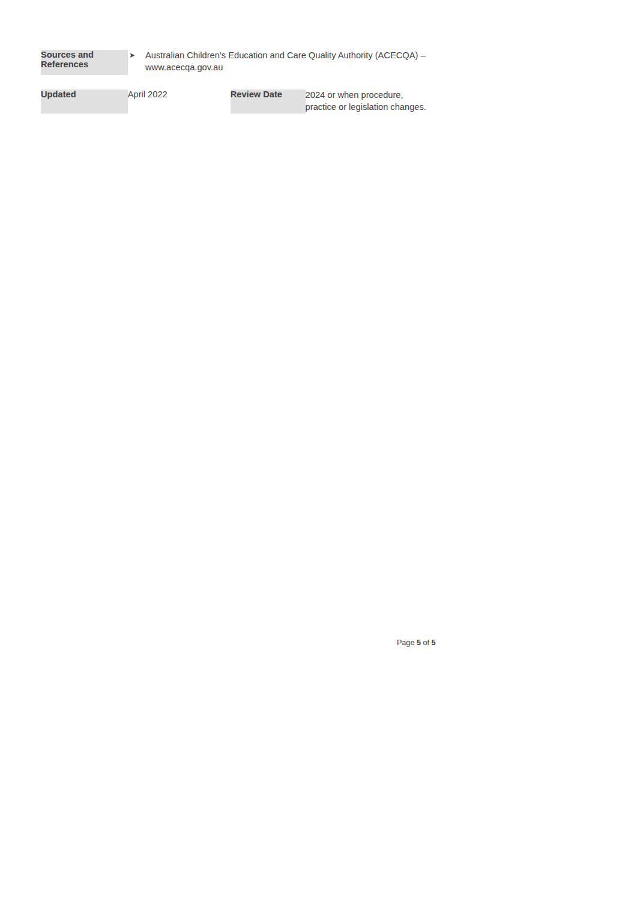| Sources and References | Australian Children’s Education and Care Quality Authority (ACECQA) – www.acecqa.gov.au |
| Updated | April 2022 | Review Date | 2024 or when procedure, practice or legislation changes. |
Page 5 of 5